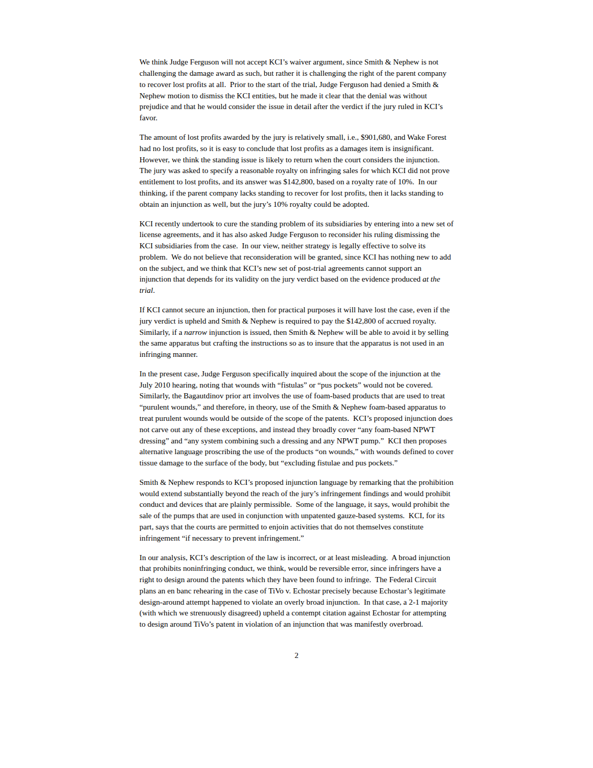We think Judge Ferguson will not accept KCI’s waiver argument, since Smith & Nephew is not challenging the damage award as such, but rather it is challenging the right of the parent company to recover lost profits at all. Prior to the start of the trial, Judge Ferguson had denied a Smith & Nephew motion to dismiss the KCI entities, but he made it clear that the denial was without prejudice and that he would consider the issue in detail after the verdict if the jury ruled in KCI’s favor.
The amount of lost profits awarded by the jury is relatively small, i.e., $901,680, and Wake Forest had no lost profits, so it is easy to conclude that lost profits as a damages item is insignificant. However, we think the standing issue is likely to return when the court considers the injunction. The jury was asked to specify a reasonable royalty on infringing sales for which KCI did not prove entitlement to lost profits, and its answer was $142,800, based on a royalty rate of 10%. In our thinking, if the parent company lacks standing to recover for lost profits, then it lacks standing to obtain an injunction as well, but the jury’s 10% royalty could be adopted.
KCI recently undertook to cure the standing problem of its subsidiaries by entering into a new set of license agreements, and it has also asked Judge Ferguson to reconsider his ruling dismissing the KCI subsidiaries from the case. In our view, neither strategy is legally effective to solve its problem. We do not believe that reconsideration will be granted, since KCI has nothing new to add on the subject, and we think that KCI’s new set of post-trial agreements cannot support an injunction that depends for its validity on the jury verdict based on the evidence produced at the trial.
If KCI cannot secure an injunction, then for practical purposes it will have lost the case, even if the jury verdict is upheld and Smith & Nephew is required to pay the $142,800 of accrued royalty. Similarly, if a narrow injunction is issued, then Smith & Nephew will be able to avoid it by selling the same apparatus but crafting the instructions so as to insure that the apparatus is not used in an infringing manner.
In the present case, Judge Ferguson specifically inquired about the scope of the injunction at the July 2010 hearing, noting that wounds with “fistulas” or “pus pockets” would not be covered. Similarly, the Bagautdinov prior art involves the use of foam-based products that are used to treat “purulent wounds,” and therefore, in theory, use of the Smith & Nephew foam-based apparatus to treat purulent wounds would be outside of the scope of the patents. KCI’s proposed injunction does not carve out any of these exceptions, and instead they broadly cover “any foam-based NPWT dressing” and “any system combining such a dressing and any NPWT pump.” KCI then proposes alternative language proscribing the use of the products “on wounds,” with wounds defined to cover tissue damage to the surface of the body, but “excluding fistulae and pus pockets.”
Smith & Nephew responds to KCI’s proposed injunction language by remarking that the prohibition would extend substantially beyond the reach of the jury’s infringement findings and would prohibit conduct and devices that are plainly permissible. Some of the language, it says, would prohibit the sale of the pumps that are used in conjunction with unpatented gauze-based systems. KCI, for its part, says that the courts are permitted to enjoin activities that do not themselves constitute infringement “if necessary to prevent infringement.”
In our analysis, KCI’s description of the law is incorrect, or at least misleading. A broad injunction that prohibits noninfringing conduct, we think, would be reversible error, since infringers have a right to design around the patents which they have been found to infringe. The Federal Circuit plans an en banc rehearing in the case of TiVo v. Echostar precisely because Echostar’s legitimate design-around attempt happened to violate an overly broad injunction. In that case, a 2-1 majority (with which we strenuously disagreed) upheld a contempt citation against Echostar for attempting to design around TiVo’s patent in violation of an injunction that was manifestly overbroad.
2